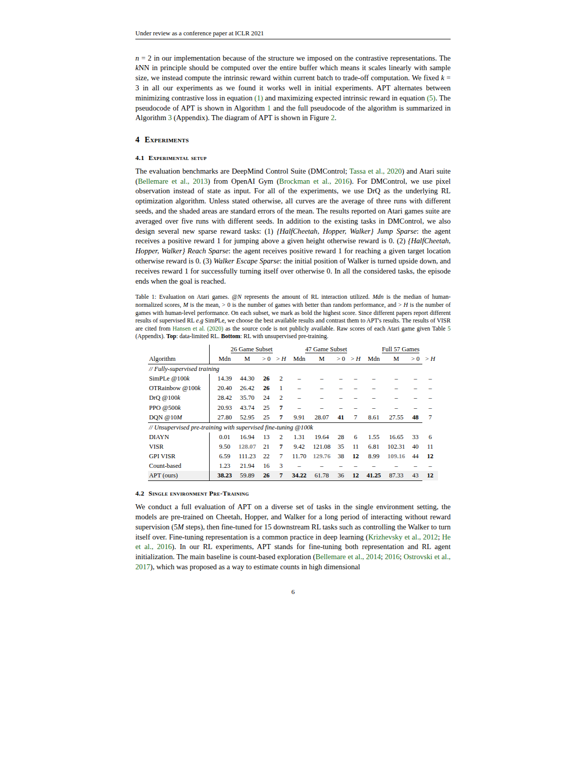Under review as a conference paper at ICLR 2021
n = 2 in our implementation because of the structure we imposed on the contrastive representations. The k NN in principle should be computed over the entire buffer which means it scales linearly with sample size, we instead compute the intrinsic reward within current batch to trade-off computation. We fixed k = 3 in all our experiments as we found it works well in initial experiments. APT alternates between minimizing contrastive loss in equation (1) and maximizing expected intrinsic reward in equation (5). The pseudocode of APT is shown in Algorithm 1 and the full pseudocode of the algorithm is summarized in Algorithm 3 (Appendix). The diagram of APT is shown in Figure 2.
4 Experiments
4.1 Experimental setup
The evaluation benchmarks are DeepMind Control Suite (DMControl; Tassa et al., 2020) and Atari suite (Bellemare et al., 2013) from OpenAI Gym (Brockman et al., 2016). For DMControl, we use pixel observation instead of state as input. For all of the experiments, we use DrQ as the underlying RL optimization algorithm. Unless stated otherwise, all curves are the average of three runs with different seeds, and the shaded areas are standard errors of the mean. The results reported on Atari games suite are averaged over five runs with different seeds. In addition to the existing tasks in DMControl, we also design several new sparse reward tasks: (1) {HalfCheetah, Hopper, Walker} Jump Sparse: the agent receives a positive reward 1 for jumping above a given height otherwise reward is 0. (2) {HalfCheetah, Hopper, Walker} Reach Sparse: the agent receives positive reward 1 for reaching a given target location otherwise reward is 0. (3) Walker Escape Sparse: the initial position of Walker is turned upside down, and receives reward 1 for successfully turning itself over otherwise 0. In all the considered tasks, the episode ends when the goal is reached.
Table 1: Evaluation on Atari games. @N represents the amount of RL interaction utilized. Mdn is the median of human-normalized scores, M is the mean, > 0 is the number of games with better than random performance, and > H is the number of games with human-level performance. On each subset, we mark as bold the highest score. Since different papers report different results of supervised RL e.g SimPLe, we choose the best available results and contrast them to APT's results. The results of VISR are cited from Hansen et al. (2020) as the source code is not publicly available. Raw scores of each Atari game given Table 5 (Appendix). Top: data-limited RL. Bottom: RL with unsupervised pre-training.
| | | 26 Game Subset | 47 Game Subset | Full 57 Games |
| Algorithm | | Mdn | M | > 0 | > H | Mdn | M | > 0 | > H | Mdn | M | > 0 | > H |
| // Fully-supervised training |
| SimPLe @100 k | | 14.39 | 44.30 | 26 | 2 | – | – | – | – | – | – | – | – |
| OTRainbow @100 k | | 20.40 | 26.42 | 26 | 1 | – | – | – | – | – | – | – | – |
| DrQ @100 k | | 28.42 | 35.70 | 24 | 2 | – | – | – | – | – | – | – | – |
| PPO @500 k | | 20.93 | 43.74 | 25 | 7 | – | – | – | – | – | – | – | – |
| DQN @10 M | | 27.80 | 52.95 | 25 | 7 | 9.91 | 28.07 | 41 | 7 | 8.61 | 27.55 | 48 | 7 |
| // Unsupervised pre-training with supervised fine-tuning @100 k |
| DIAYN | | 0.01 | 16.94 | 13 | 2 | 1.31 | 19.64 | 28 | 6 | 1.55 | 16.65 | 33 | 6 |
| VISR | | 9.50 | 128.07 | 21 | 7 | 9.42 | 121.08 | 35 | 11 | 6.81 | 102.31 | 40 | 11 |
| GPI VISR | | 6.59 | 111.23 | 22 | 7 | 11.70 | 129.76 | 38 | 12 | 8.99 | 109.16 | 44 | 12 |
| Count-based | | 1.23 | 21.94 | 16 | 3 | – | – | – | – | – | – | – | – |
| APT (ours) | | 38.23 | 59.89 | 26 | 7 | 34.22 | 61.78 | 36 | 12 | 41.25 | 87.33 | 43 | 12 |
4.2 Single environment Pre-Training
We conduct a full evaluation of APT on a diverse set of tasks in the single environment setting, the models are pre-trained on Cheetah, Hopper, and Walker for a long period of interacting without reward supervision (5M steps), then fine-tuned for 15 downstream RL tasks such as controlling the Walker to turn itself over. Fine-tuning representation is a common practice in deep learning (Krizhevsky et al., 2012; He et al., 2016). In our RL experiments, APT stands for fine-tuning both representation and RL agent initialization. The main baseline is count-based exploration (Bellemare et al., 2014; 2016; Ostrovski et al., 2017), which was proposed as a way to estimate counts in high dimensional
6